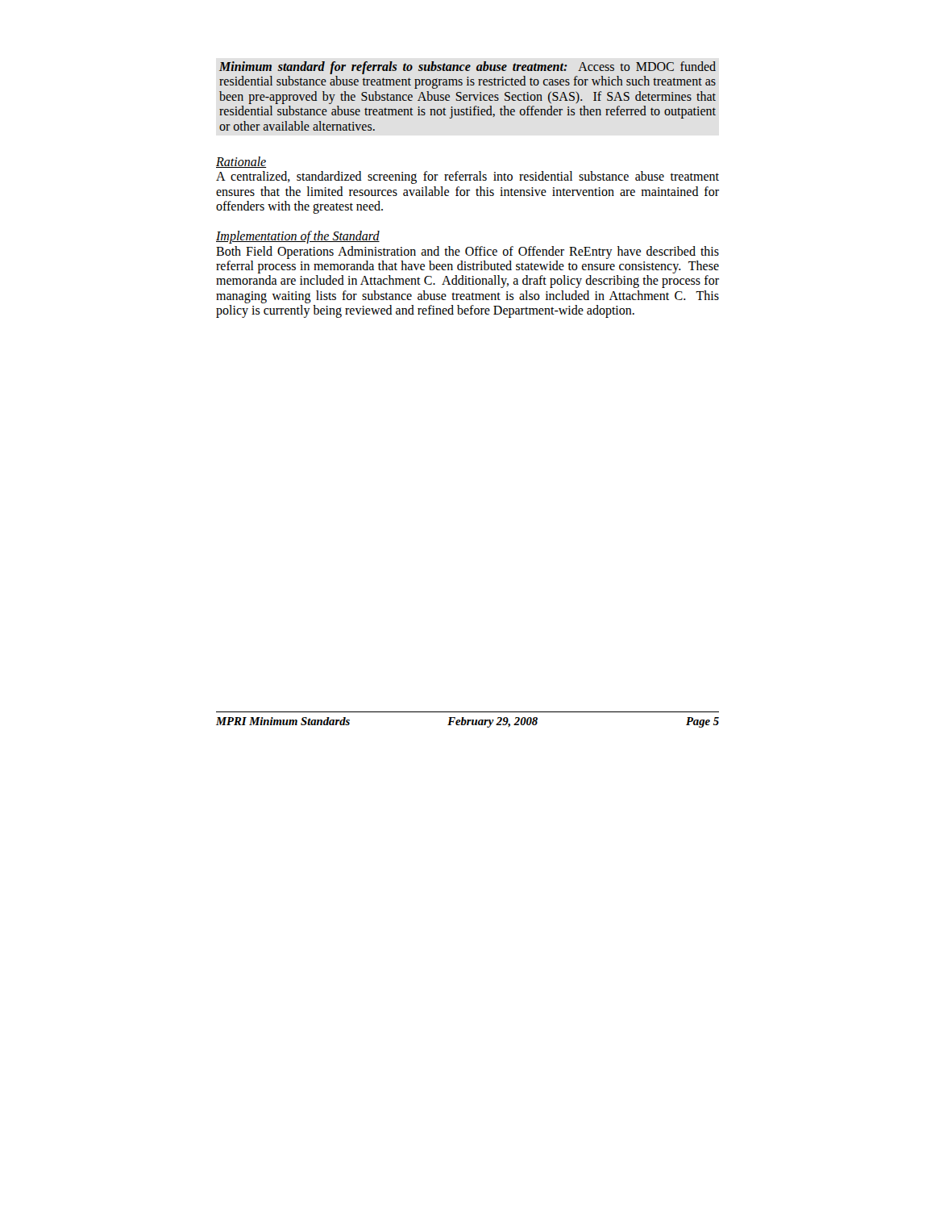Minimum standard for referrals to substance abuse treatment: Access to MDOC funded residential substance abuse treatment programs is restricted to cases for which such treatment as been pre-approved by the Substance Abuse Services Section (SAS). If SAS determines that residential substance abuse treatment is not justified, the offender is then referred to outpatient or other available alternatives.
Rationale
A centralized, standardized screening for referrals into residential substance abuse treatment ensures that the limited resources available for this intensive intervention are maintained for offenders with the greatest need.
Implementation of the Standard
Both Field Operations Administration and the Office of Offender ReEntry have described this referral process in memoranda that have been distributed statewide to ensure consistency. These memoranda are included in Attachment C. Additionally, a draft policy describing the process for managing waiting lists for substance abuse treatment is also included in Attachment C. This policy is currently being reviewed and refined before Department-wide adoption.
| MPRI Minimum Standards | February 29, 2008 | Page 5 |